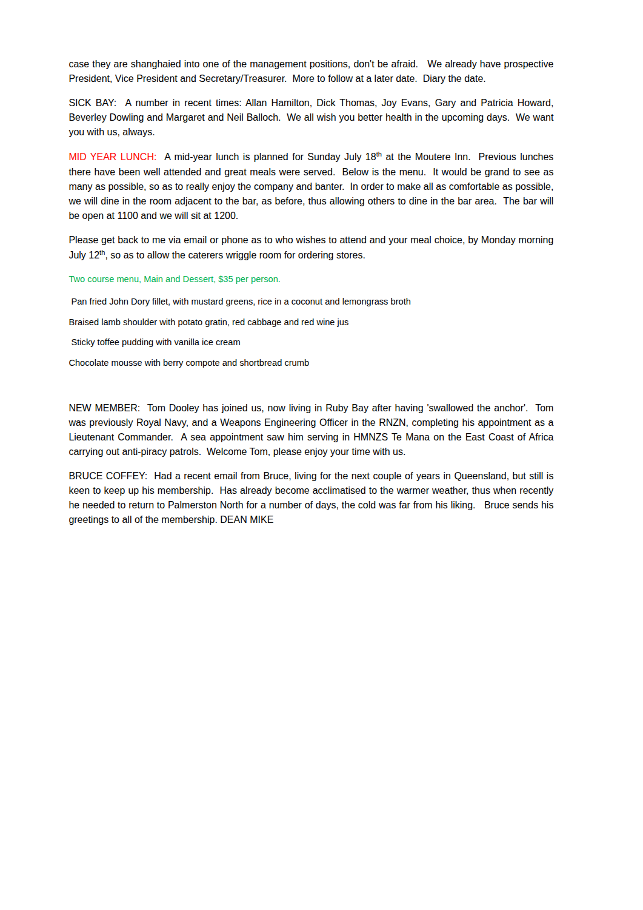case they are shanghaied into one of the management positions, don't be afraid. We already have prospective President, Vice President and Secretary/Treasurer. More to follow at a later date. Diary the date.
SICK BAY: A number in recent times: Allan Hamilton, Dick Thomas, Joy Evans, Gary and Patricia Howard, Beverley Dowling and Margaret and Neil Balloch. We all wish you better health in the upcoming days. We want you with us, always.
MID YEAR LUNCH: A mid-year lunch is planned for Sunday July 18th at the Moutere Inn. Previous lunches there have been well attended and great meals were served. Below is the menu. It would be grand to see as many as possible, so as to really enjoy the company and banter. In order to make all as comfortable as possible, we will dine in the room adjacent to the bar, as before, thus allowing others to dine in the bar area. The bar will be open at 1100 and we will sit at 1200.
Please get back to me via email or phone as to who wishes to attend and your meal choice, by Monday morning July 12th, so as to allow the caterers wriggle room for ordering stores.
Two course menu, Main and Dessert, $35 per person.
Pan fried John Dory fillet, with mustard greens, rice in a coconut and lemongrass broth
Braised lamb shoulder with potato gratin, red cabbage and red wine jus
Sticky toffee pudding with vanilla ice cream
Chocolate mousse with berry compote and shortbread crumb
NEW MEMBER: Tom Dooley has joined us, now living in Ruby Bay after having 'swallowed the anchor'. Tom was previously Royal Navy, and a Weapons Engineering Officer in the RNZN, completing his appointment as a Lieutenant Commander. A sea appointment saw him serving in HMNZS Te Mana on the East Coast of Africa carrying out anti-piracy patrols. Welcome Tom, please enjoy your time with us.
BRUCE COFFEY: Had a recent email from Bruce, living for the next couple of years in Queensland, but still is keen to keep up his membership. Has already become acclimatised to the warmer weather, thus when recently he needed to return to Palmerston North for a number of days, the cold was far from his liking. Bruce sends his greetings to all of the membership. DEAN MIKE